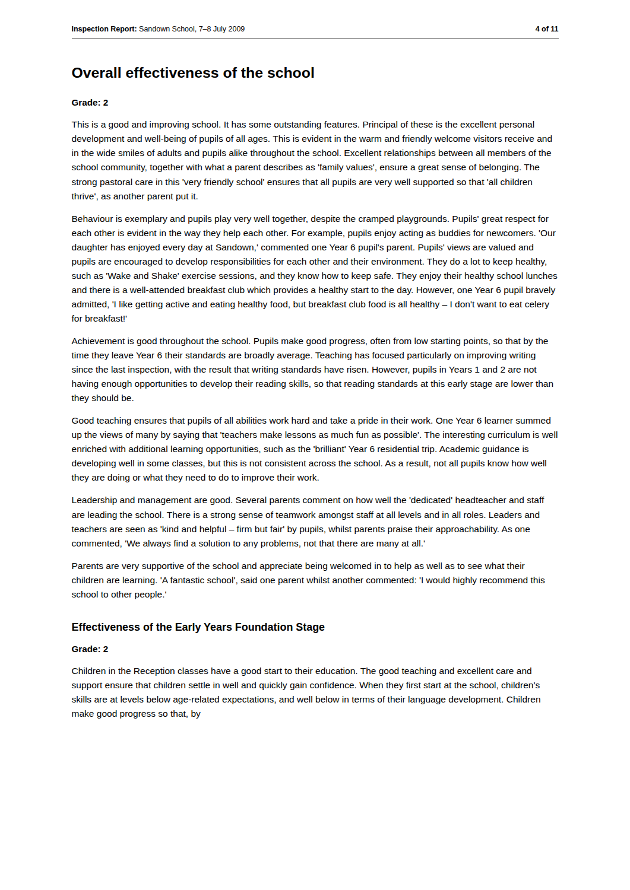Inspection Report: Sandown School, 7–8 July 2009 4 of 11
Overall effectiveness of the school
Grade: 2
This is a good and improving school. It has some outstanding features. Principal of these is the excellent personal development and well-being of pupils of all ages. This is evident in the warm and friendly welcome visitors receive and in the wide smiles of adults and pupils alike throughout the school. Excellent relationships between all members of the school community, together with what a parent describes as 'family values', ensure a great sense of belonging. The strong pastoral care in this 'very friendly school' ensures that all pupils are very well supported so that 'all children thrive', as another parent put it.
Behaviour is exemplary and pupils play very well together, despite the cramped playgrounds. Pupils' great respect for each other is evident in the way they help each other. For example, pupils enjoy acting as buddies for newcomers. 'Our daughter has enjoyed every day at Sandown,' commented one Year 6 pupil's parent. Pupils' views are valued and pupils are encouraged to develop responsibilities for each other and their environment. They do a lot to keep healthy, such as 'Wake and Shake' exercise sessions, and they know how to keep safe. They enjoy their healthy school lunches and there is a well-attended breakfast club which provides a healthy start to the day. However, one Year 6 pupil bravely admitted, 'I like getting active and eating healthy food, but breakfast club food is all healthy – I don't want to eat celery for breakfast!'
Achievement is good throughout the school. Pupils make good progress, often from low starting points, so that by the time they leave Year 6 their standards are broadly average. Teaching has focused particularly on improving writing since the last inspection, with the result that writing standards have risen. However, pupils in Years 1 and 2 are not having enough opportunities to develop their reading skills, so that reading standards at this early stage are lower than they should be.
Good teaching ensures that pupils of all abilities work hard and take a pride in their work. One Year 6 learner summed up the views of many by saying that 'teachers make lessons as much fun as possible'. The interesting curriculum is well enriched with additional learning opportunities, such as the 'brilliant' Year 6 residential trip. Academic guidance is developing well in some classes, but this is not consistent across the school. As a result, not all pupils know how well they are doing or what they need to do to improve their work.
Leadership and management are good. Several parents comment on how well the 'dedicated' headteacher and staff are leading the school. There is a strong sense of teamwork amongst staff at all levels and in all roles. Leaders and teachers are seen as 'kind and helpful – firm but fair' by pupils, whilst parents praise their approachability. As one commented, 'We always find a solution to any problems, not that there are many at all.'
Parents are very supportive of the school and appreciate being welcomed in to help as well as to see what their children are learning. 'A fantastic school', said one parent whilst another commented: 'I would highly recommend this school to other people.'
Effectiveness of the Early Years Foundation Stage
Grade: 2
Children in the Reception classes have a good start to their education. The good teaching and excellent care and support ensure that children settle in well and quickly gain confidence. When they first start at the school, children's skills are at levels below age-related expectations, and well below in terms of their language development. Children make good progress so that, by